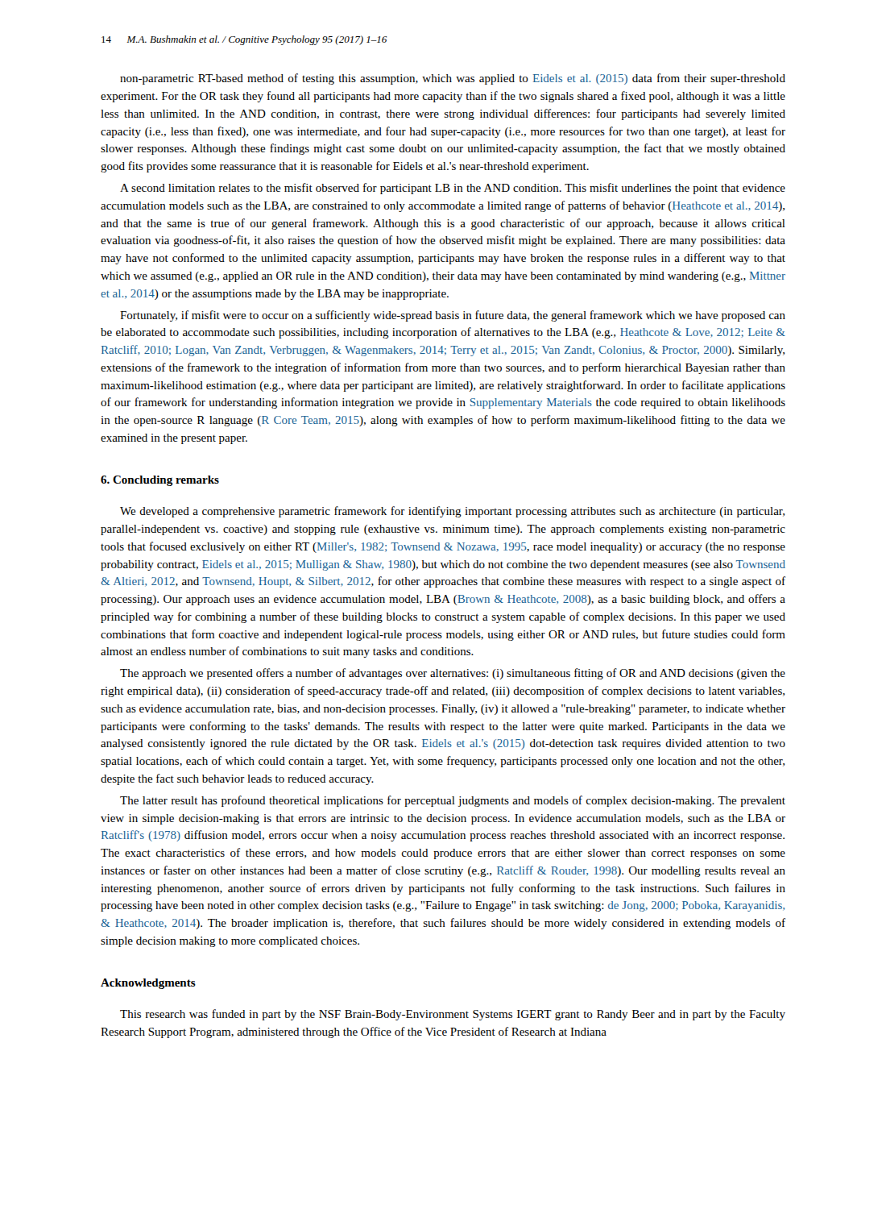14 M.A. Bushmakin et al. / Cognitive Psychology 95 (2017) 1–16
non-parametric RT-based method of testing this assumption, which was applied to Eidels et al. (2015) data from their super-threshold experiment. For the OR task they found all participants had more capacity than if the two signals shared a fixed pool, although it was a little less than unlimited. In the AND condition, in contrast, there were strong individual differences: four participants had severely limited capacity (i.e., less than fixed), one was intermediate, and four had super-capacity (i.e., more resources for two than one target), at least for slower responses. Although these findings might cast some doubt on our unlimited-capacity assumption, the fact that we mostly obtained good fits provides some reassurance that it is reasonable for Eidels et al.'s near-threshold experiment.
A second limitation relates to the misfit observed for participant LB in the AND condition. This misfit underlines the point that evidence accumulation models such as the LBA, are constrained to only accommodate a limited range of patterns of behavior (Heathcote et al., 2014), and that the same is true of our general framework. Although this is a good characteristic of our approach, because it allows critical evaluation via goodness-of-fit, it also raises the question of how the observed misfit might be explained. There are many possibilities: data may have not conformed to the unlimited capacity assumption, participants may have broken the response rules in a different way to that which we assumed (e.g., applied an OR rule in the AND condition), their data may have been contaminated by mind wandering (e.g., Mittner et al., 2014) or the assumptions made by the LBA may be inappropriate.
Fortunately, if misfit were to occur on a sufficiently wide-spread basis in future data, the general framework which we have proposed can be elaborated to accommodate such possibilities, including incorporation of alternatives to the LBA (e.g., Heathcote & Love, 2012; Leite & Ratcliff, 2010; Logan, Van Zandt, Verbruggen, & Wagenmakers, 2014; Terry et al., 2015; Van Zandt, Colonius, & Proctor, 2000). Similarly, extensions of the framework to the integration of information from more than two sources, and to perform hierarchical Bayesian rather than maximum-likelihood estimation (e.g., where data per participant are limited), are relatively straightforward. In order to facilitate applications of our framework for understanding information integration we provide in Supplementary Materials the code required to obtain likelihoods in the open-source R language (R Core Team, 2015), along with examples of how to perform maximum-likelihood fitting to the data we examined in the present paper.
6. Concluding remarks
We developed a comprehensive parametric framework for identifying important processing attributes such as architecture (in particular, parallel-independent vs. coactive) and stopping rule (exhaustive vs. minimum time). The approach complements existing non-parametric tools that focused exclusively on either RT (Miller's, 1982; Townsend & Nozawa, 1995, race model inequality) or accuracy (the no response probability contract, Eidels et al., 2015; Mulligan & Shaw, 1980), but which do not combine the two dependent measures (see also Townsend & Altieri, 2012, and Townsend, Houpt, & Silbert, 2012, for other approaches that combine these measures with respect to a single aspect of processing). Our approach uses an evidence accumulation model, LBA (Brown & Heathcote, 2008), as a basic building block, and offers a principled way for combining a number of these building blocks to construct a system capable of complex decisions. In this paper we used combinations that form coactive and independent logical-rule process models, using either OR or AND rules, but future studies could form almost an endless number of combinations to suit many tasks and conditions.
The approach we presented offers a number of advantages over alternatives: (i) simultaneous fitting of OR and AND decisions (given the right empirical data), (ii) consideration of speed-accuracy trade-off and related, (iii) decomposition of complex decisions to latent variables, such as evidence accumulation rate, bias, and non-decision processes. Finally, (iv) it allowed a "rule-breaking" parameter, to indicate whether participants were conforming to the tasks' demands. The results with respect to the latter were quite marked. Participants in the data we analysed consistently ignored the rule dictated by the OR task. Eidels et al.'s (2015) dot-detection task requires divided attention to two spatial locations, each of which could contain a target. Yet, with some frequency, participants processed only one location and not the other, despite the fact such behavior leads to reduced accuracy.
The latter result has profound theoretical implications for perceptual judgments and models of complex decision-making. The prevalent view in simple decision-making is that errors are intrinsic to the decision process. In evidence accumulation models, such as the LBA or Ratcliff's (1978) diffusion model, errors occur when a noisy accumulation process reaches threshold associated with an incorrect response. The exact characteristics of these errors, and how models could produce errors that are either slower than correct responses on some instances or faster on other instances had been a matter of close scrutiny (e.g., Ratcliff & Rouder, 1998). Our modelling results reveal an interesting phenomenon, another source of errors driven by participants not fully conforming to the task instructions. Such failures in processing have been noted in other complex decision tasks (e.g., "Failure to Engage" in task switching: de Jong, 2000; Poboka, Karayanidis, & Heathcote, 2014). The broader implication is, therefore, that such failures should be more widely considered in extending models of simple decision making to more complicated choices.
Acknowledgments
This research was funded in part by the NSF Brain-Body-Environment Systems IGERT grant to Randy Beer and in part by the Faculty Research Support Program, administered through the Office of the Vice President of Research at Indiana